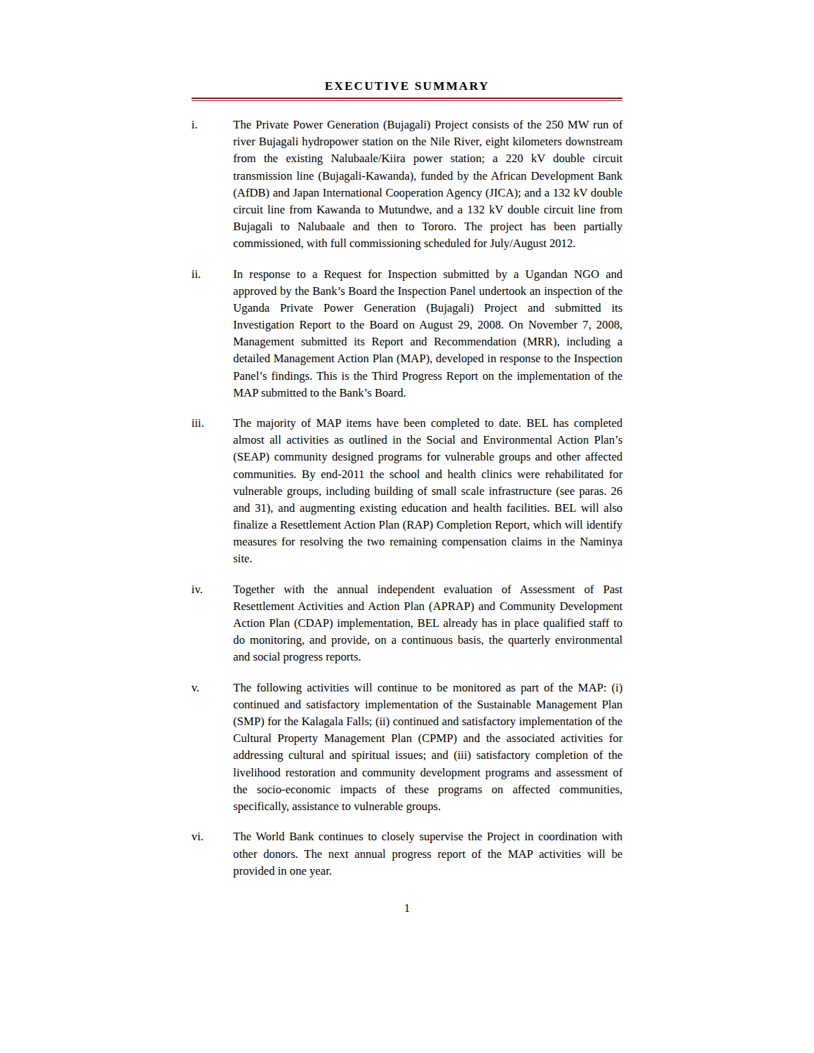Executive Summary
i. The Private Power Generation (Bujagali) Project consists of the 250 MW run of river Bujagali hydropower station on the Nile River, eight kilometers downstream from the existing Nalubaale/Kiira power station; a 220 kV double circuit transmission line (Bujagali-Kawanda), funded by the African Development Bank (AfDB) and Japan International Cooperation Agency (JICA); and a 132 kV double circuit line from Kawanda to Mutundwe, and a 132 kV double circuit line from Bujagali to Nalubaale and then to Tororo. The project has been partially commissioned, with full commissioning scheduled for July/August 2012.
ii. In response to a Request for Inspection submitted by a Ugandan NGO and approved by the Bank’s Board the Inspection Panel undertook an inspection of the Uganda Private Power Generation (Bujagali) Project and submitted its Investigation Report to the Board on August 29, 2008. On November 7, 2008, Management submitted its Report and Recommendation (MRR), including a detailed Management Action Plan (MAP), developed in response to the Inspection Panel’s findings. This is the Third Progress Report on the implementation of the MAP submitted to the Bank’s Board.
iii. The majority of MAP items have been completed to date. BEL has completed almost all activities as outlined in the Social and Environmental Action Plan’s (SEAP) community designed programs for vulnerable groups and other affected communities. By end-2011 the school and health clinics were rehabilitated for vulnerable groups, including building of small scale infrastructure (see paras. 26 and 31), and augmenting existing education and health facilities. BEL will also finalize a Resettlement Action Plan (RAP) Completion Report, which will identify measures for resolving the two remaining compensation claims in the Naminya site.
iv. Together with the annual independent evaluation of Assessment of Past Resettlement Activities and Action Plan (APRAP) and Community Development Action Plan (CDAP) implementation, BEL already has in place qualified staff to do monitoring, and provide, on a continuous basis, the quarterly environmental and social progress reports.
v. The following activities will continue to be monitored as part of the MAP: (i) continued and satisfactory implementation of the Sustainable Management Plan (SMP) for the Kalagala Falls; (ii) continued and satisfactory implementation of the Cultural Property Management Plan (CPMP) and the associated activities for addressing cultural and spiritual issues; and (iii) satisfactory completion of the livelihood restoration and community development programs and assessment of the socio-economic impacts of these programs on affected communities, specifically, assistance to vulnerable groups.
vi. The World Bank continues to closely supervise the Project in coordination with other donors. The next annual progress report of the MAP activities will be provided in one year.
1